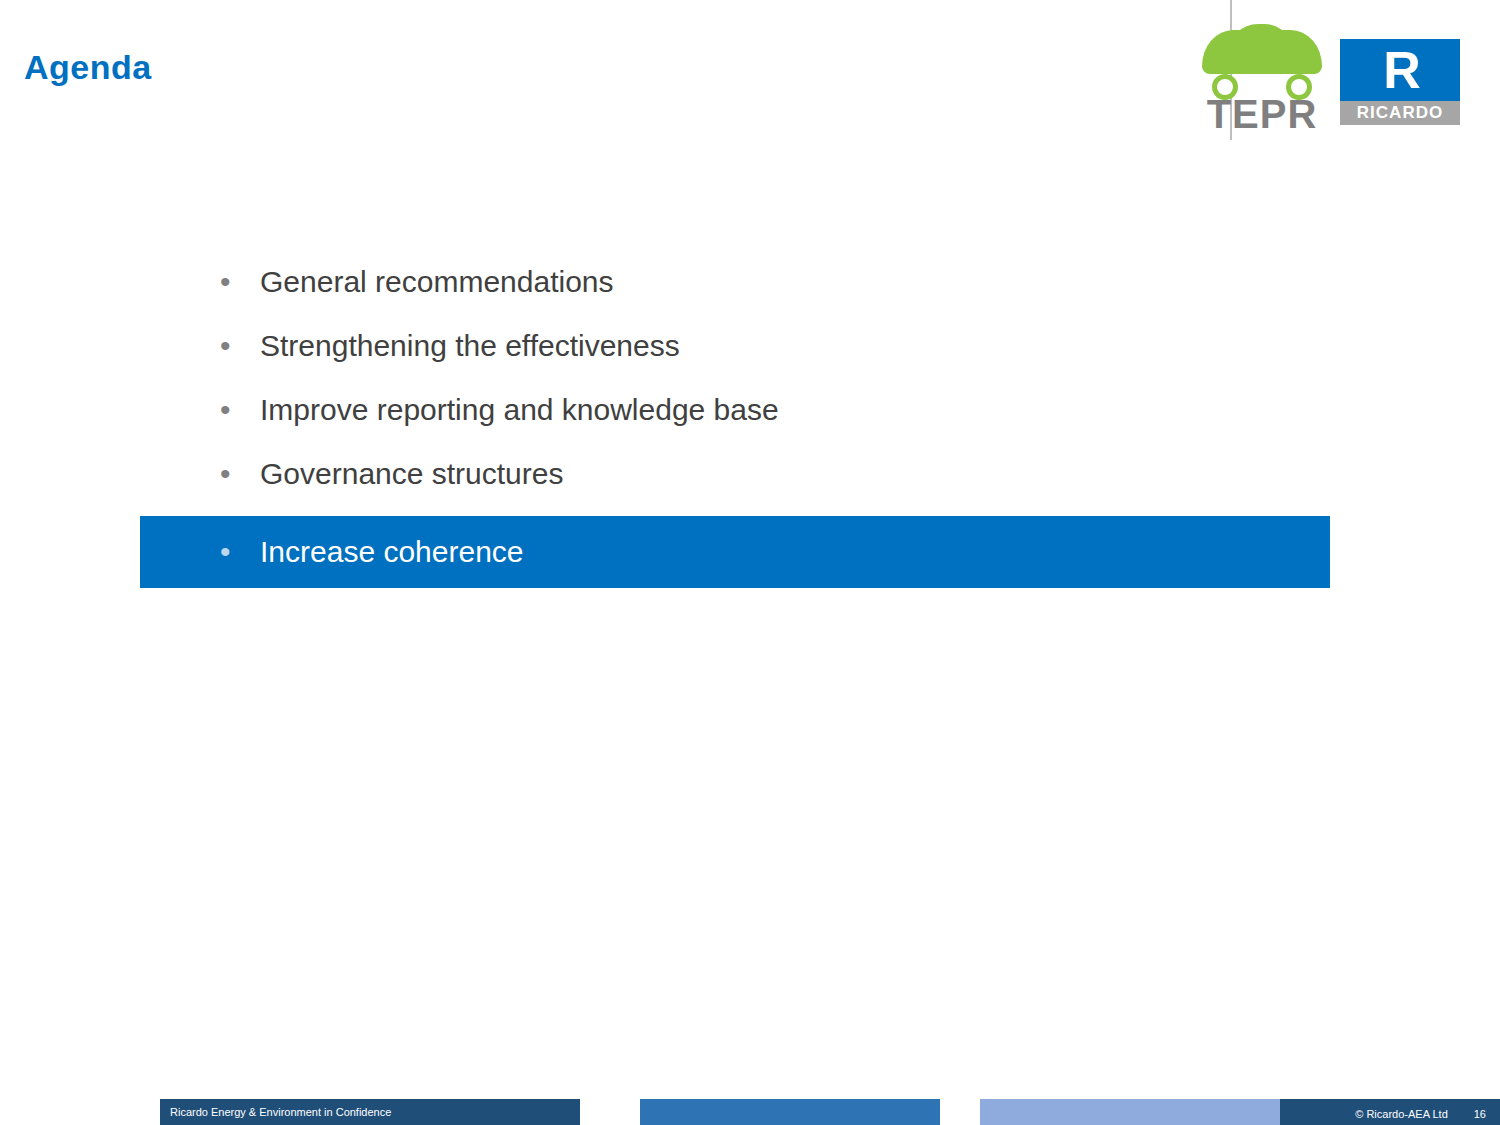Agenda
TEPR
R
RICARDO
General recommendations
Strengthening the effectiveness
Improve reporting and knowledge base
Governance structures
Increase coherence
Ricardo Energy & Environment in Confidence
© Ricardo-AEA Ltd 16